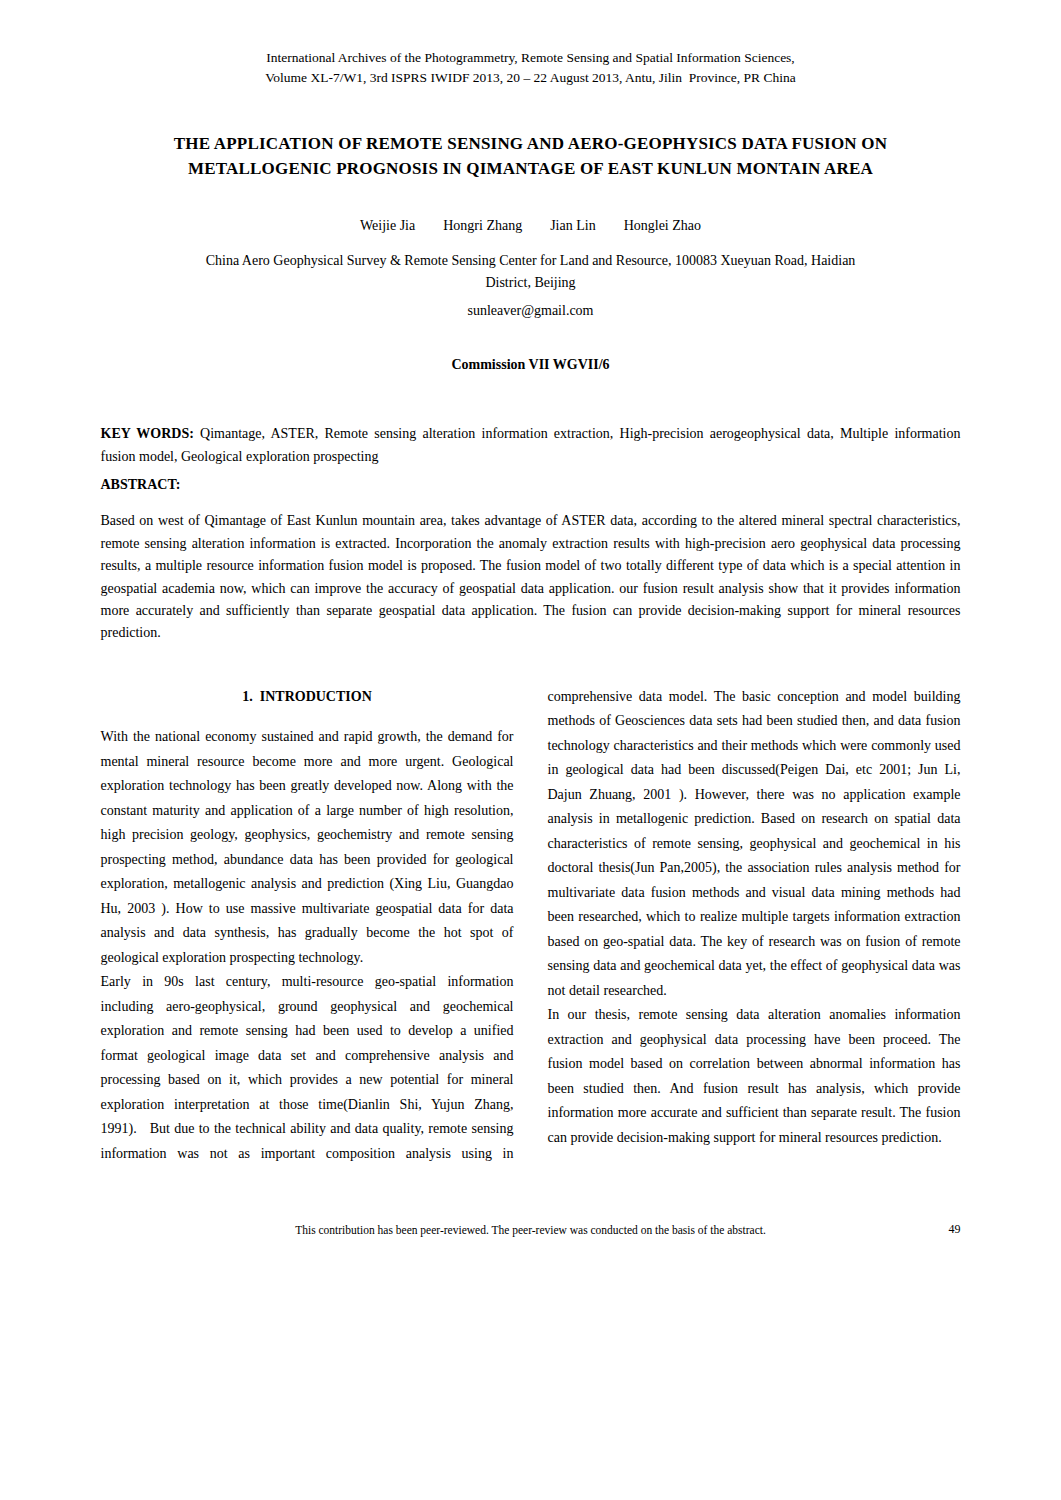International Archives of the Photogrammetry, Remote Sensing and Spatial Information Sciences,
Volume XL-7/W1, 3rd ISPRS IWIDF 2013, 20 – 22 August 2013, Antu, Jilin Province, PR China
The Application of Remote Sensing and Aero-Geophysics Data Fusion on Metallogenic Prognosis in Qimantage of East Kunlun Montain Area
Weijie Jia Hongri Zhang Jian Lin Honglei Zhao
China Aero Geophysical Survey & Remote Sensing Center for Land and Resource, 100083 Xueyuan Road, Haidian
District, Beijing
sunleaver@gmail.com
Commission VII WGVII/6
KEY WORDS: Qimantage, ASTER, Remote sensing alteration information extraction, High-precision aerogeophysical data, Multiple information fusion model, Geological exploration prospecting
ABSTRACT:
Based on west of Qimantage of East Kunlun mountain area, takes advantage of ASTER data, according to the altered mineral spectral characteristics, remote sensing alteration information is extracted. Incorporation the anomaly extraction results with high-precision aero geophysical data processing results, a multiple resource information fusion model is proposed. The fusion model of two totally different type of data which is a special attention in geospatial academia now, which can improve the accuracy of geospatial data application. our fusion result analysis show that it provides information more accurately and sufficiently than separate geospatial data application. The fusion can provide decision-making support for mineral resources prediction.
1. INTRODUCTION
With the national economy sustained and rapid growth, the demand for mental mineral resource become more and more urgent. Geological exploration technology has been greatly developed now. Along with the constant maturity and application of a large number of high resolution, high precision geology, geophysics, geochemistry and remote sensing prospecting method, abundance data has been provided for geological exploration, metallogenic analysis and prediction (Xing Liu, Guangdao Hu, 2003 ). How to use massive multivariate geospatial data for data analysis and data synthesis, has gradually become the hot spot of geological exploration prospecting technology.
Early in 90s last century, multi-resource geo-spatial information including aero-geophysical, ground geophysical and geochemical exploration and remote sensing had been used to develop a unified format geological image data set and comprehensive analysis and processing based on it, which provides a new potential for mineral exploration interpretation at those time(Dianlin Shi, Yujun Zhang, 1991). But due to the technical ability and data quality, remote sensing information was not as important composition analysis using in comprehensive data model. The basic conception and model building methods of Geosciences data sets had been studied then, and data fusion technology characteristics and their methods which were commonly used in geological data had been discussed(Peigen Dai, etc 2001; Jun Li, Dajun Zhuang, 2001 ). However, there was no application example analysis in metallogenic prediction. Based on research on spatial data characteristics of remote sensing, geophysical and geochemical in his doctoral thesis(Jun Pan,2005), the association rules analysis method for multivariate data fusion methods and visual data mining methods had been researched, which to realize multiple targets information extraction based on geo-spatial data. The key of research was on fusion of remote sensing data and geochemical data yet, the effect of geophysical data was not detail researched.
In our thesis, remote sensing data alteration anomalies information extraction and geophysical data processing have been proceed. The fusion model based on correlation between abnormal information has been studied then. And fusion result has analysis, which provide information more accurate and sufficient than separate result. The fusion can provide decision-making support for mineral resources prediction.
This contribution has been peer-reviewed. The peer-review was conducted on the basis of the abstract. 49